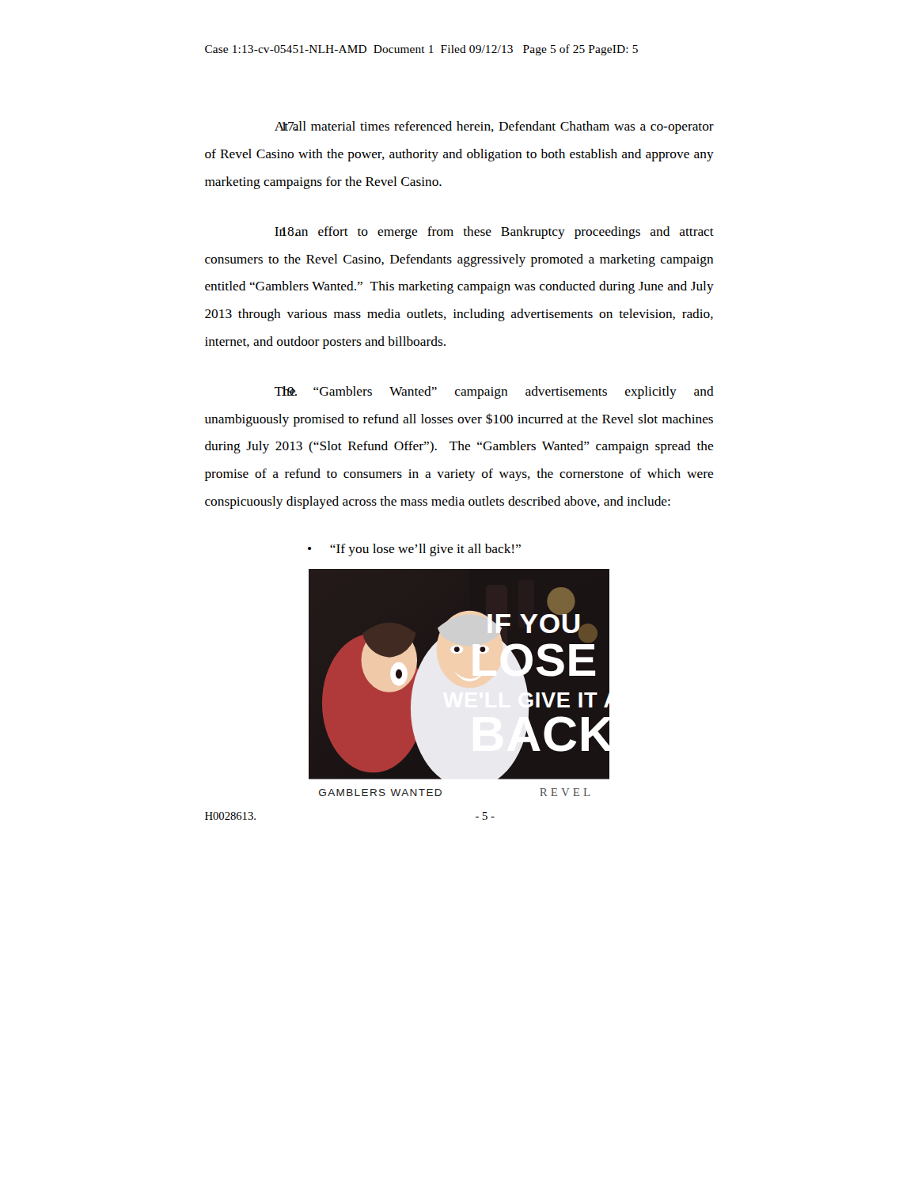Case 1:13-cv-05451-NLH-AMD Document 1 Filed 09/12/13 Page 5 of 25 PageID: 5
17. At all material times referenced herein, Defendant Chatham was a co-operator of Revel Casino with the power, authority and obligation to both establish and approve any marketing campaigns for the Revel Casino.
18. In an effort to emerge from these Bankruptcy proceedings and attract consumers to the Revel Casino, Defendants aggressively promoted a marketing campaign entitled “Gamblers Wanted.” This marketing campaign was conducted during June and July 2013 through various mass media outlets, including advertisements on television, radio, internet, and outdoor posters and billboards.
19. The “Gamblers Wanted” campaign advertisements explicitly and unambiguously promised to refund all losses over $100 incurred at the Revel slot machines during July 2013 (“Slot Refund Offer”). The “Gamblers Wanted” campaign spread the promise of a refund to consumers in a variety of ways, the cornerstone of which were conspicuously displayed across the mass media outlets described above, and include:
“If you lose we’ll give it all back!”
H0028613.
- 5 -